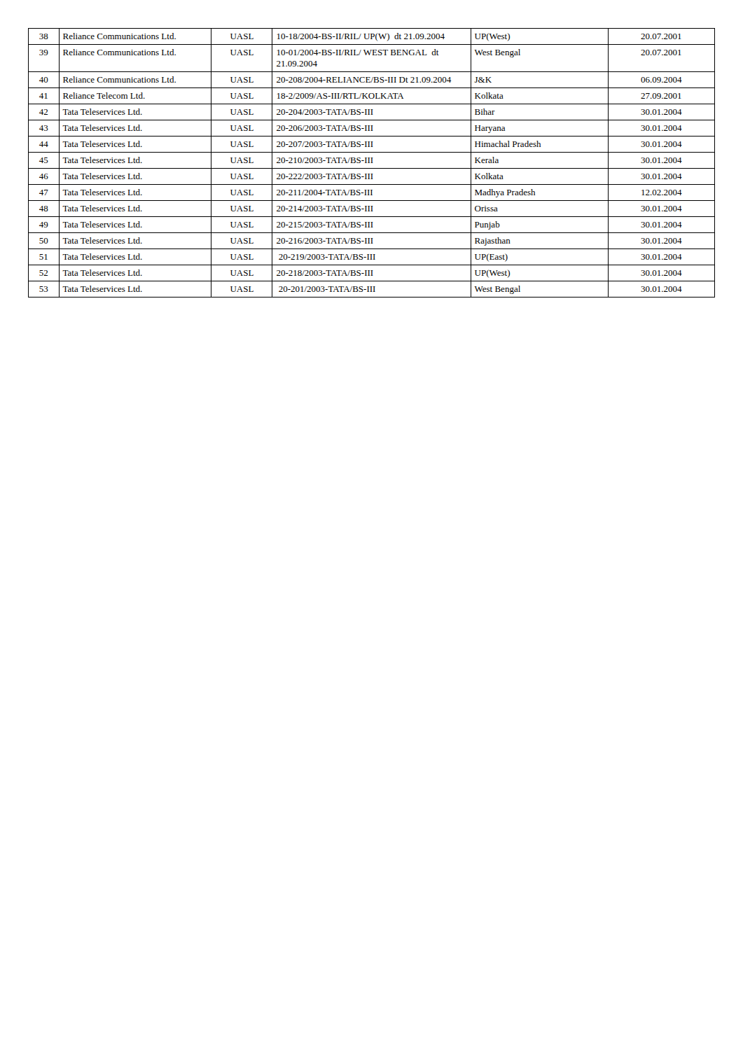| 38 | Reliance Communications Ltd. | UASL | 10-18/2004-BS-II/RIL/ UP(W) dt 21.09.2004 | UP(West) | 20.07.2001 |
| 39 | Reliance Communications Ltd. | UASL | 10-01/2004-BS-II/RIL/ WEST BENGAL dt 21.09.2004 | West Bengal | 20.07.2001 |
| 40 | Reliance Communications Ltd. | UASL | 20-208/2004-RELIANCE/BS-III Dt 21.09.2004 | J&K | 06.09.2004 |
| 41 | Reliance Telecom Ltd. | UASL | 18-2/2009/AS-III/RTL/KOLKATA | Kolkata | 27.09.2001 |
| 42 | Tata Teleservices Ltd. | UASL | 20-204/2003-TATA/BS-III | Bihar | 30.01.2004 |
| 43 | Tata Teleservices Ltd. | UASL | 20-206/2003-TATA/BS-III | Haryana | 30.01.2004 |
| 44 | Tata Teleservices Ltd. | UASL | 20-207/2003-TATA/BS-III | Himachal Pradesh | 30.01.2004 |
| 45 | Tata Teleservices Ltd. | UASL | 20-210/2003-TATA/BS-III | Kerala | 30.01.2004 |
| 46 | Tata Teleservices Ltd. | UASL | 20-222/2003-TATA/BS-III | Kolkata | 30.01.2004 |
| 47 | Tata Teleservices Ltd. | UASL | 20-211/2004-TATA/BS-III | Madhya Pradesh | 12.02.2004 |
| 48 | Tata Teleservices Ltd. | UASL | 20-214/2003-TATA/BS-III | Orissa | 30.01.2004 |
| 49 | Tata Teleservices Ltd. | UASL | 20-215/2003-TATA/BS-III | Punjab | 30.01.2004 |
| 50 | Tata Teleservices Ltd. | UASL | 20-216/2003-TATA/BS-III | Rajasthan | 30.01.2004 |
| 51 | Tata Teleservices Ltd. | UASL | 20-219/2003-TATA/BS-III | UP(East) | 30.01.2004 |
| 52 | Tata Teleservices Ltd. | UASL | 20-218/2003-TATA/BS-III | UP(West) | 30.01.2004 |
| 53 | Tata Teleservices Ltd. | UASL | 20-201/2003-TATA/BS-III | West Bengal | 30.01.2004 |